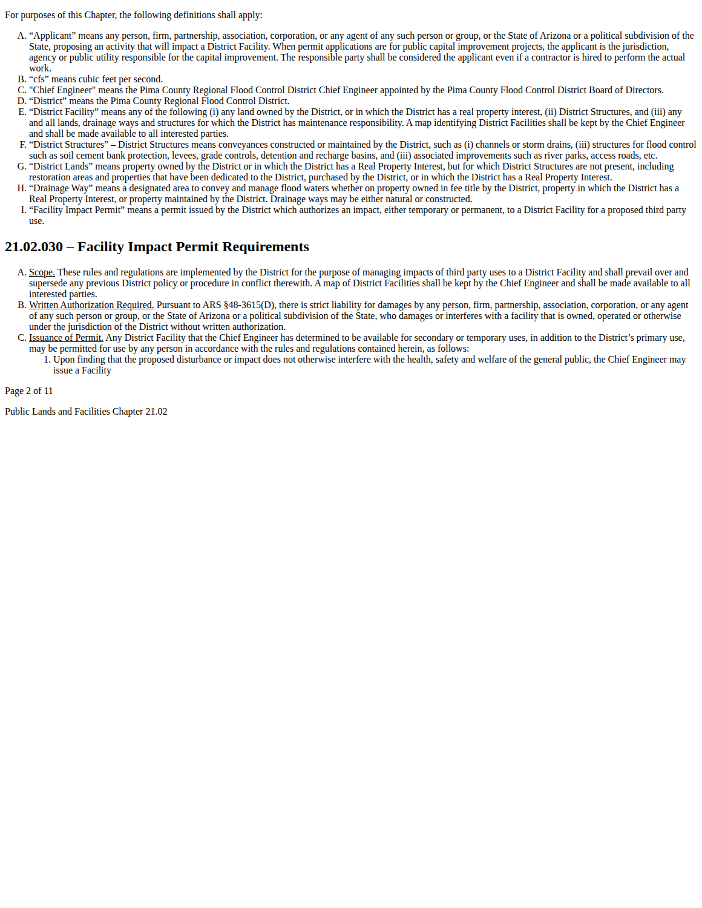For purposes of this Chapter, the following definitions shall apply:
“Applicant” means any person, firm, partnership, association, corporation, or any agent of any such person or group, or the State of Arizona or a political subdivision of the State, proposing an activity that will impact a District Facility. When permit applications are for public capital improvement projects, the applicant is the jurisdiction, agency or public utility responsible for the capital improvement. The responsible party shall be considered the applicant even if a contractor is hired to perform the actual work.
“cfs” means cubic feet per second.
"Chief Engineer" means the Pima County Regional Flood Control District Chief Engineer appointed by the Pima County Flood Control District Board of Directors.
“District” means the Pima County Regional Flood Control District.
“District Facility” means any of the following (i) any land owned by the District, or in which the District has a real property interest, (ii) District Structures, and (iii) any and all lands, drainage ways and structures for which the District has maintenance responsibility. A map identifying District Facilities shall be kept by the Chief Engineer and shall be made available to all interested parties.
“District Structures” – District Structures means conveyances constructed or maintained by the District, such as (i) channels or storm drains, (iii) structures for flood control such as soil cement bank protection, levees, grade controls, detention and recharge basins, and (iii) associated improvements such as river parks, access roads, etc.
“District Lands” means property owned by the District or in which the District has a Real Property Interest, but for which District Structures are not present, including restoration areas and properties that have been dedicated to the District, purchased by the District, or in which the District has a Real Property Interest.
“Drainage Way” means a designated area to convey and manage flood waters whether on property owned in fee title by the District, property in which the District has a Real Property Interest, or property maintained by the District. Drainage ways may be either natural or constructed.
“Facility Impact Permit” means a permit issued by the District which authorizes an impact, either temporary or permanent, to a District Facility for a proposed third party use.
21.02.030 – Facility Impact Permit Requirements
Scope. These rules and regulations are implemented by the District for the purpose of managing impacts of third party uses to a District Facility and shall prevail over and supersede any previous District policy or procedure in conflict therewith. A map of District Facilities shall be kept by the Chief Engineer and shall be made available to all interested parties.
Written Authorization Required. Pursuant to ARS §48-3615(D), there is strict liability for damages by any person, firm, partnership, association, corporation, or any agent of any such person or group, or the State of Arizona or a political subdivision of the State, who damages or interferes with a facility that is owned, operated or otherwise under the jurisdiction of the District without written authorization.
Issuance of Permit. Any District Facility that the Chief Engineer has determined to be available for secondary or temporary uses, in addition to the District’s primary use, may be permitted for use by any person in accordance with the rules and regulations contained herein, as follows:
Upon finding that the proposed disturbance or impact does not otherwise interfere with the health, safety and welfare of the general public, the Chief Engineer may issue a Facility
Page 2 of 11
Public Lands and Facilities Chapter 21.02